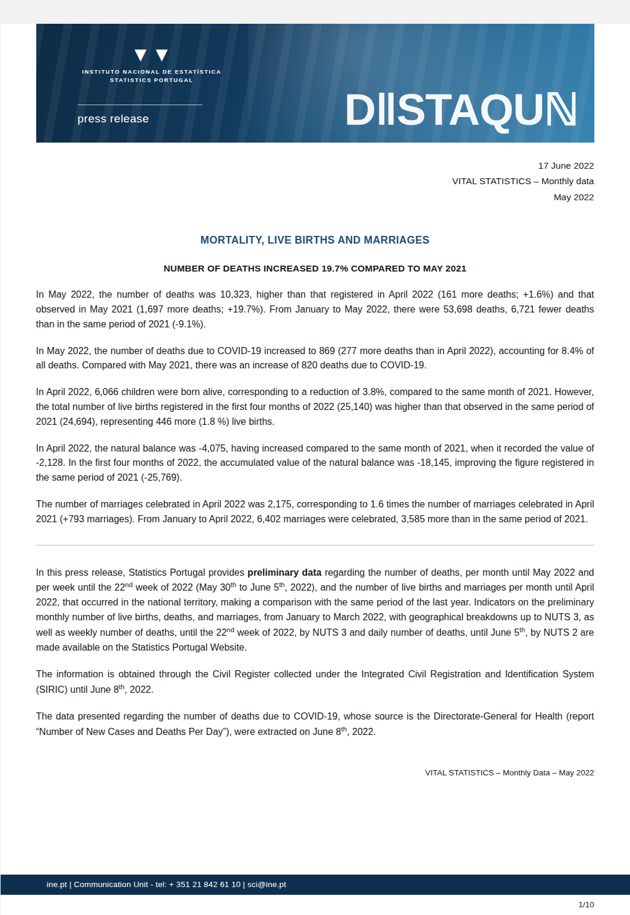▼▼
Instituto Nacional de Estatística
Statistics Portugal
press release
D‖STAQUℕ
17 June 2022
VITAL STATISTICS – Monthly data
May 2022
MORTALITY, LIVE BIRTHS AND MARRIAGES
NUMBER OF DEATHS INCREASED 19.7% COMPARED TO MAY 2021
In May 2022, the number of deaths was 10,323, higher than that registered in April 2022 (161 more deaths; +1.6%) and that observed in May 2021 (1,697 more deaths; +19.7%). From January to May 2022, there were 53,698 deaths, 6,721 fewer deaths than in the same period of 2021 (-9.1%).
In May 2022, the number of deaths due to COVID-19 increased to 869 (277 more deaths than in April 2022), accounting for 8.4% of all deaths. Compared with May 2021, there was an increase of 820 deaths due to COVID-19.
In April 2022, 6,066 children were born alive, corresponding to a reduction of 3.8%, compared to the same month of 2021. However, the total number of live births registered in the first four months of 2022 (25,140) was higher than that observed in the same period of 2021 (24,694), representing 446 more (1.8 %) live births.
In April 2022, the natural balance was -4,075, having increased compared to the same month of 2021, when it recorded the value of -2,128. In the first four months of 2022, the accumulated value of the natural balance was -18,145, improving the figure registered in the same period of 2021 (-25,769).
The number of marriages celebrated in April 2022 was 2,175, corresponding to 1.6 times the number of marriages celebrated in April 2021 (+793 marriages). From January to April 2022, 6,402 marriages were celebrated, 3,585 more than in the same period of 2021.
In this press release, Statistics Portugal provides preliminary data regarding the number of deaths, per month until May 2022 and per week until the 22nd week of 2022 (May 30th to June 5th, 2022), and the number of live births and marriages per month until April 2022, that occurred in the national territory, making a comparison with the same period of the last year. Indicators on the preliminary monthly number of live births, deaths, and marriages, from January to March 2022, with geographical breakdowns up to NUTS 3, as well as weekly number of deaths, until the 22nd week of 2022, by NUTS 3 and daily number of deaths, until June 5th, by NUTS 2 are made available on the Statistics Portugal Website.
The information is obtained through the Civil Register collected under the Integrated Civil Registration and Identification System (SIRIC) until June 8th, 2022.
The data presented regarding the number of deaths due to COVID-19, whose source is the Directorate-General for Health (report “Number of New Cases and Deaths Per Day”), were extracted on June 8th, 2022.
VITAL STATISTICS – Monthly Data – May 2022
ine.pt | Communication Unit - tel: + 351 21 842 61 10 | sci@ine.pt
1/10